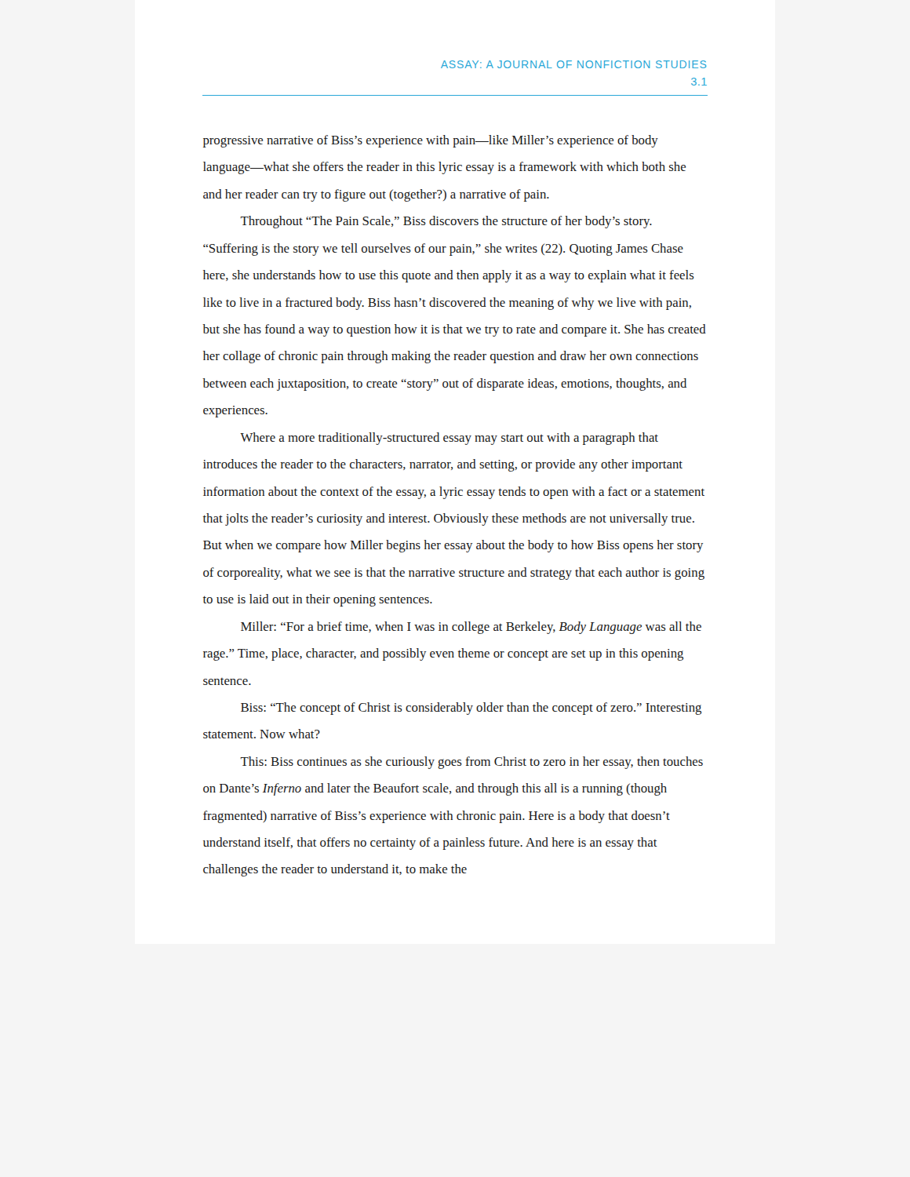Assay: A Journal of Nonfiction Studies 3.1
progressive narrative of Biss’s experience with pain—like Miller’s experience of body language—what she offers the reader in this lyric essay is a framework with which both she and her reader can try to figure out (together?) a narrative of pain.
Throughout “The Pain Scale,” Biss discovers the structure of her body’s story. “Suffering is the story we tell ourselves of our pain,” she writes (22). Quoting James Chase here, she understands how to use this quote and then apply it as a way to explain what it feels like to live in a fractured body. Biss hasn’t discovered the meaning of why we live with pain, but she has found a way to question how it is that we try to rate and compare it. She has created her collage of chronic pain through making the reader question and draw her own connections between each juxtaposition, to create “story” out of disparate ideas, emotions, thoughts, and experiences.
Where a more traditionally-structured essay may start out with a paragraph that introduces the reader to the characters, narrator, and setting, or provide any other important information about the context of the essay, a lyric essay tends to open with a fact or a statement that jolts the reader’s curiosity and interest. Obviously these methods are not universally true. But when we compare how Miller begins her essay about the body to how Biss opens her story of corporeality, what we see is that the narrative structure and strategy that each author is going to use is laid out in their opening sentences.
Miller: “For a brief time, when I was in college at Berkeley, Body Language was all the rage.” Time, place, character, and possibly even theme or concept are set up in this opening sentence.
Biss: “The concept of Christ is considerably older than the concept of zero.” Interesting statement. Now what?
This: Biss continues as she curiously goes from Christ to zero in her essay, then touches on Dante’s Inferno and later the Beaufort scale, and through this all is a running (though fragmented) narrative of Biss’s experience with chronic pain. Here is a body that doesn’t understand itself, that offers no certainty of a painless future. And here is an essay that challenges the reader to understand it, to make the